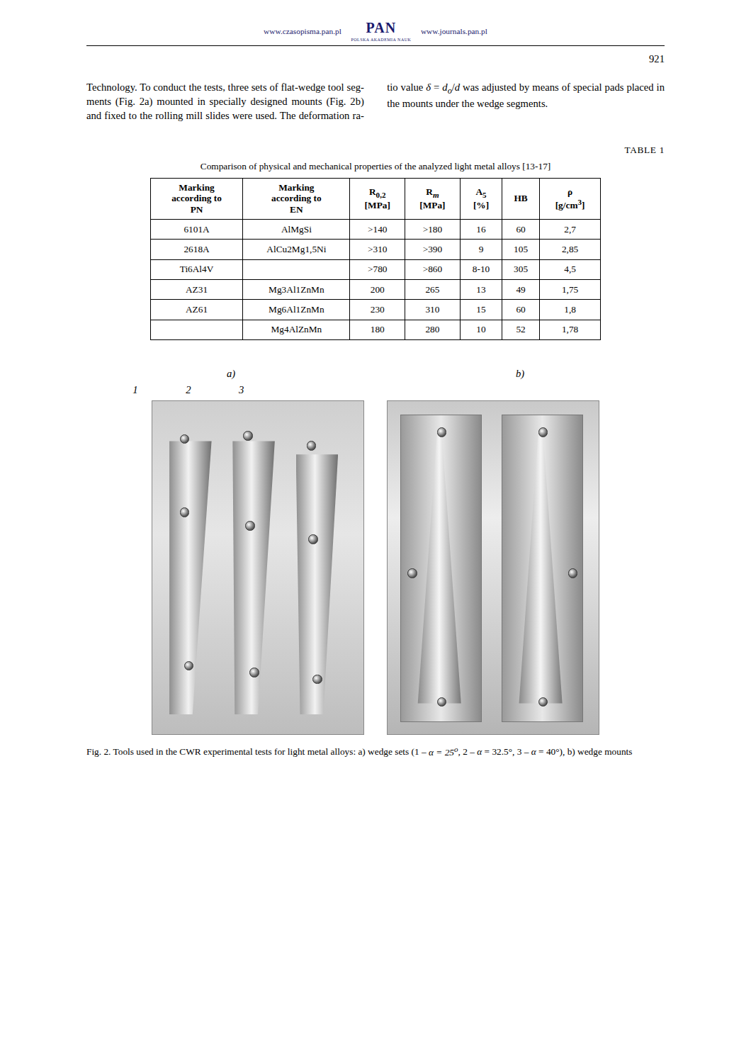www.czasopisma.pan.pl PAN
POLSKA AKADEMIA NAUK www.journals.pan.pl
921
Technology. To conduct the tests, three sets of flat-wedge tool segments (Fig. 2a) mounted in specially designed mounts (Fig. 2b) and fixed to the rolling mill slides were used. The deformation ratio value δ = do/d was adjusted by means of special pads placed in the mounts under the wedge segments.
TABLE 1
Comparison of physical and mechanical properties of the analyzed light metal alloys [13-17]
| Marking according to PN | Marking according to EN | R 0,2 [MPa] | R m [MPa] | A 5 [%] | HB | ρ [g/cm 3 ] |
| --- | --- | --- | --- | --- | --- | --- |
| 6101A | AlMgSi | >140 | >180 | 16 | 60 | 2,7 |
| 2618A | AlCu2Mg1,5Ni | >310 | >390 | 9 | 105 | 2,85 |
| Ti6Al4V | | >780 | >860 | 8-10 | 305 | 4,5 |
| AZ31 | Mg3Al1ZnMn | 200 | 265 | 13 | 49 | 1,75 |
| AZ61 | Mg6Al1ZnMn | 230 | 310 | 15 | 60 | 1,8 |
| | Mg4AlZnMn | 180 | 280 | 10 | 52 | 1,78 |
a) b)
1 2 3
Fig. 2. Tools used in the CWR experimental tests for light metal alloys: a) wedge sets (1 – α = 25o, 2 – α = 32.5°, 3 – α = 40°), b) wedge mounts